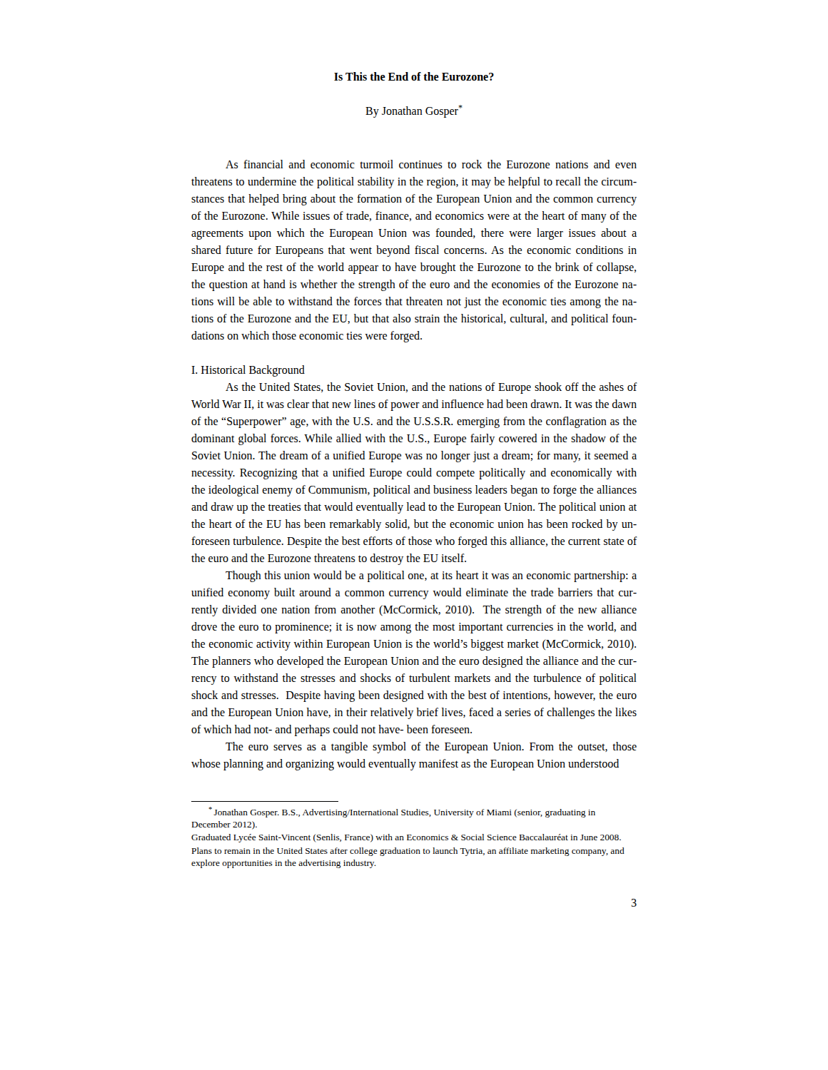Is This the End of the Eurozone?
By Jonathan Gosper*
As financial and economic turmoil continues to rock the Eurozone nations and even threatens to undermine the political stability in the region, it may be helpful to recall the circumstances that helped bring about the formation of the European Union and the common currency of the Eurozone. While issues of trade, finance, and economics were at the heart of many of the agreements upon which the European Union was founded, there were larger issues about a shared future for Europeans that went beyond fiscal concerns. As the economic conditions in Europe and the rest of the world appear to have brought the Eurozone to the brink of collapse, the question at hand is whether the strength of the euro and the economies of the Eurozone nations will be able to withstand the forces that threaten not just the economic ties among the nations of the Eurozone and the EU, but that also strain the historical, cultural, and political foundations on which those economic ties were forged.
I. Historical Background
As the United States, the Soviet Union, and the nations of Europe shook off the ashes of World War II, it was clear that new lines of power and influence had been drawn. It was the dawn of the “Superpower” age, with the U.S. and the U.S.S.R. emerging from the conflagration as the dominant global forces. While allied with the U.S., Europe fairly cowered in the shadow of the Soviet Union. The dream of a unified Europe was no longer just a dream; for many, it seemed a necessity. Recognizing that a unified Europe could compete politically and economically with the ideological enemy of Communism, political and business leaders began to forge the alliances and draw up the treaties that would eventually lead to the European Union. The political union at the heart of the EU has been remarkably solid, but the economic union has been rocked by unforeseen turbulence. Despite the best efforts of those who forged this alliance, the current state of the euro and the Eurozone threatens to destroy the EU itself.
Though this union would be a political one, at its heart it was an economic partnership: a unified economy built around a common currency would eliminate the trade barriers that currently divided one nation from another (McCormick, 2010). The strength of the new alliance drove the euro to prominence; it is now among the most important currencies in the world, and the economic activity within European Union is the world’s biggest market (McCormick, 2010). The planners who developed the European Union and the euro designed the alliance and the currency to withstand the stresses and shocks of turbulent markets and the turbulence of political shock and stresses. Despite having been designed with the best of intentions, however, the euro and the European Union have, in their relatively brief lives, faced a series of challenges the likes of which had not- and perhaps could not have- been foreseen.
The euro serves as a tangible symbol of the European Union. From the outset, those whose planning and organizing would eventually manifest as the European Union understood
*Jonathan Gosper. B.S., Advertising/International Studies, University of Miami (senior, graduating in December 2012).
Graduated Lycée Saint-Vincent (Senlis, France) with an Economics & Social Science Baccalauréat in June 2008.
Plans to remain in the United States after college graduation to launch Tytria, an affiliate marketing company, and explore opportunities in the advertising industry.
3